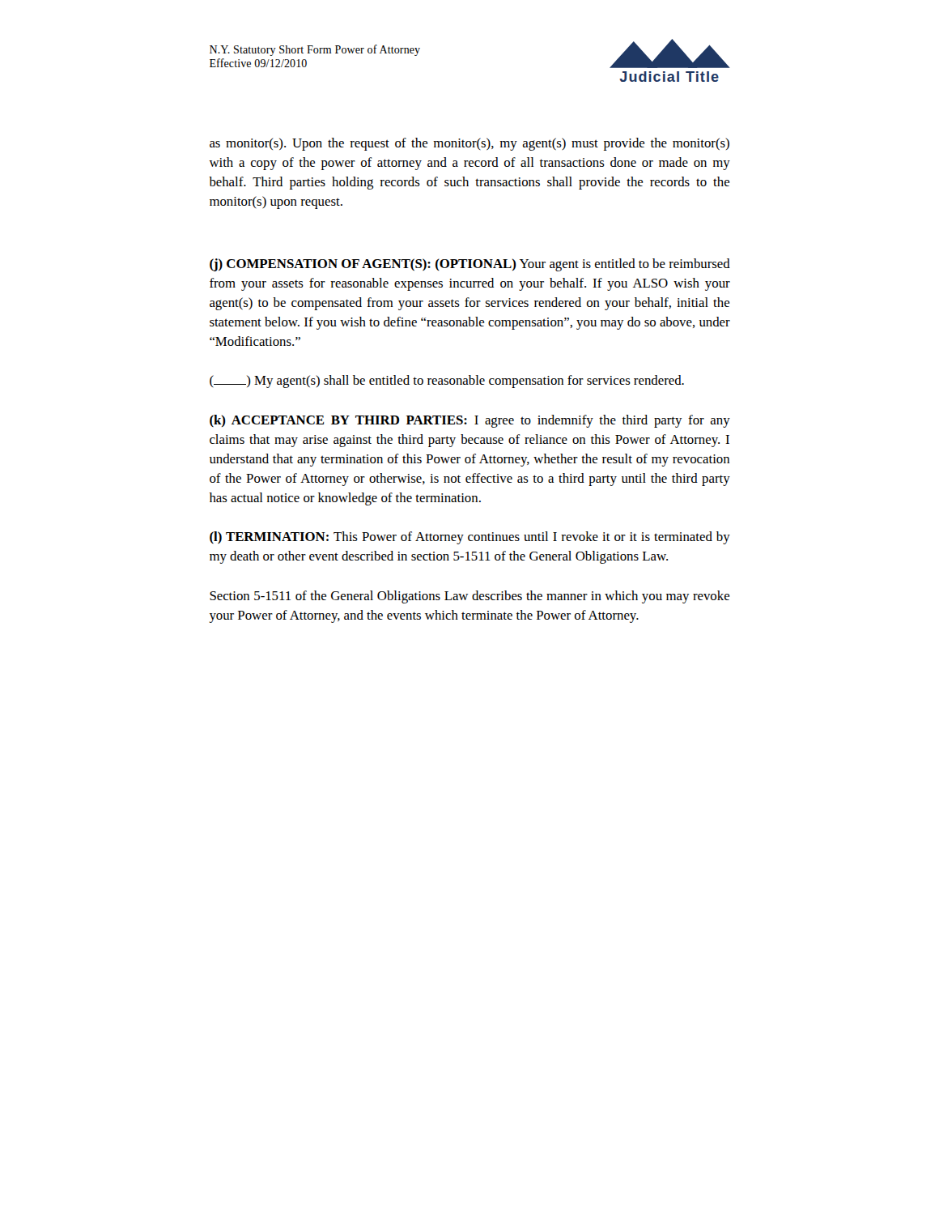N.Y. Statutory Short Form Power of Attorney
Effective 09/12/2010
Judicial Title
as monitor(s). Upon the request of the monitor(s), my agent(s) must provide the monitor(s) with a copy of the power of attorney and a record of all transactions done or made on my behalf. Third parties holding records of such transactions shall provide the records to the monitor(s) upon request.
(j) COMPENSATION OF AGENT(S): (OPTIONAL) Your agent is entitled to be reimbursed from your assets for reasonable expenses incurred on your behalf. If you ALSO wish your agent(s) to be compensated from your assets for services rendered on your behalf, initial the statement below. If you wish to define “reasonable compensation”, you may do so above, under “Modifications.”
( ) My agent(s) shall be entitled to reasonable compensation for services rendered.
(k) ACCEPTANCE BY THIRD PARTIES: I agree to indemnify the third party for any claims that may arise against the third party because of reliance on this Power of Attorney. I understand that any termination of this Power of Attorney, whether the result of my revocation of the Power of Attorney or otherwise, is not effective as to a third party until the third party has actual notice or knowledge of the termination.
(l) TERMINATION: This Power of Attorney continues until I revoke it or it is terminated by my death or other event described in section 5-1511 of the General Obligations Law.
Section 5-1511 of the General Obligations Law describes the manner in which you may revoke your Power of Attorney, and the events which terminate the Power of Attorney.